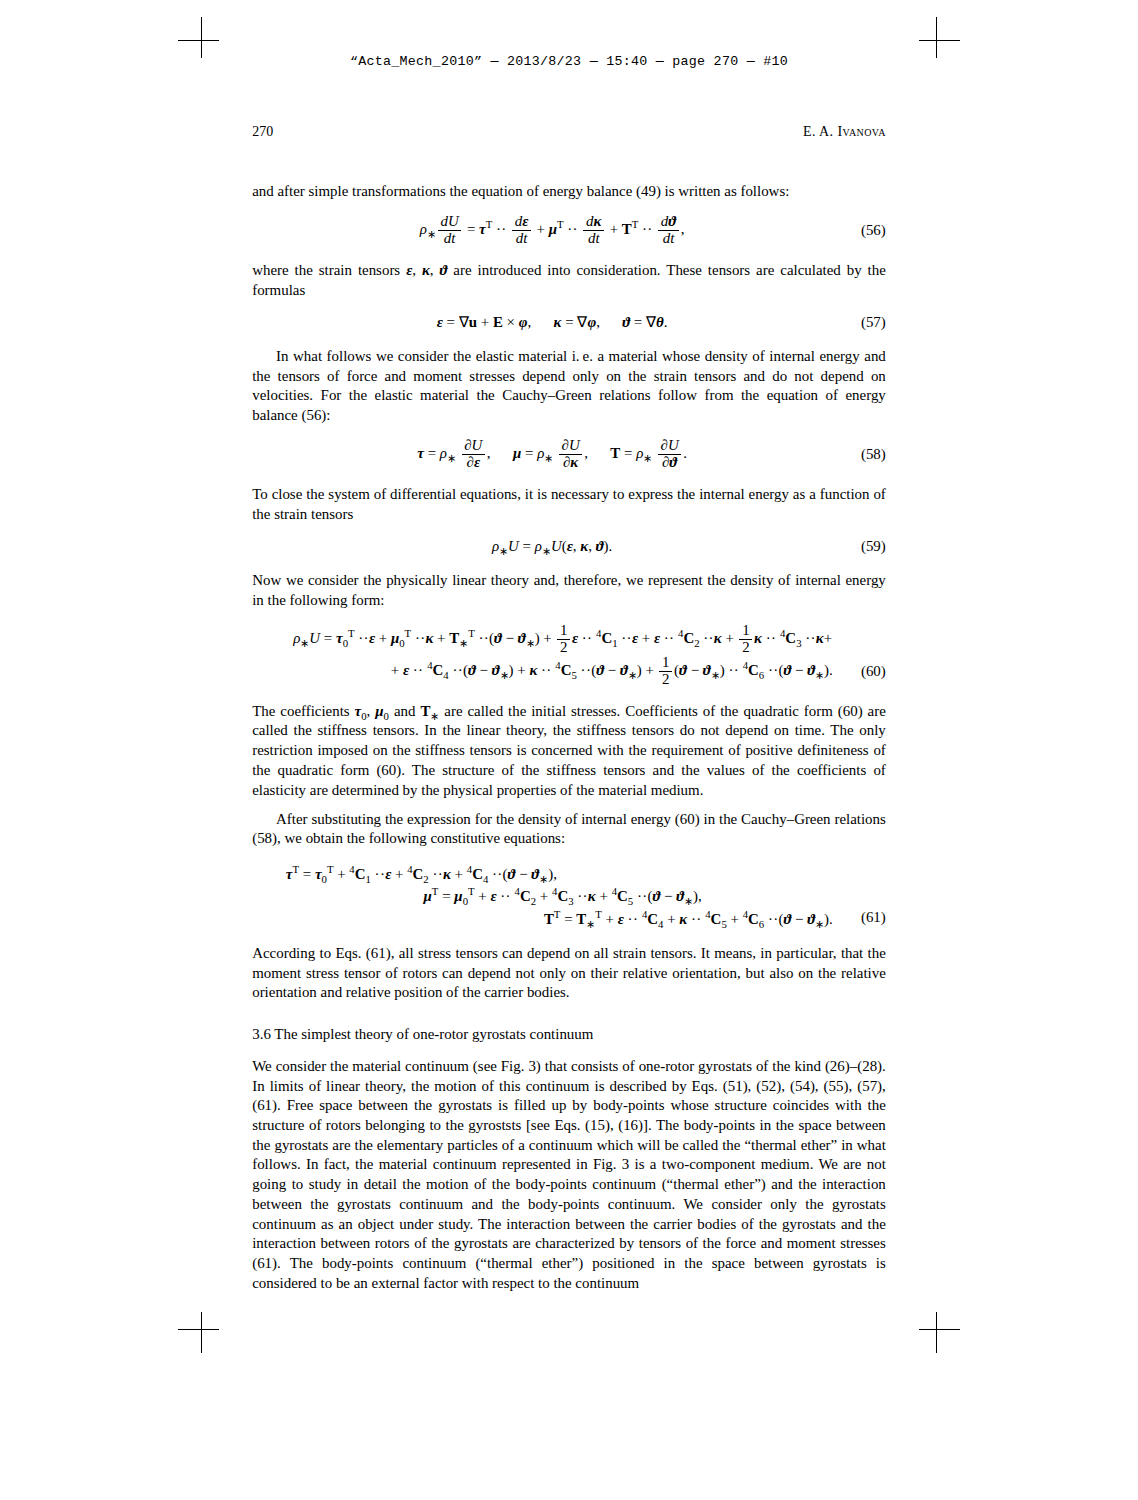“Acta_Mech_2010” — 2013/8/23 — 15:40 — page 270 — #10
270 E. A. Ivanova
and after simple transformations the equation of energy balance (49) is written as follows:
ρ∗dU dt = τT ·· dε dt + μT ·· dκ dt + TT ·· dϑ dt,
(56)
where the strain tensors ε, κ, ϑ are introduced into consideration. These tensors are calculated by the formulas
ε = ∇u + E × φ, κ = ∇φ, ϑ = ∇θ.
(57)
In what follows we consider the elastic material i. e. a material whose density of internal energy and the tensors of force and moment stresses depend only on the strain tensors and do not depend on velocities. For the elastic material the Cauchy–Green relations follow from the equation of energy balance (56):
τ = ρ∗ ∂U∂ε, μ = ρ∗ ∂U∂κ, T = ρ∗ ∂U∂ϑ.
(58)
To close the system of differential equations, it is necessary to express the internal energy as a function of the strain tensors
ρ∗U = ρ∗U(ε, κ, ϑ).
(59)
Now we consider the physically linear theory and, therefore, we represent the density of internal energy in the following form:
ρ∗U = τ0T ··ε + μ0T ··κ + T∗T ··(ϑ − ϑ∗) + 12 ε ·· 4 C1 ··ε + ε ·· 4 C2 ··κ + 12 κ ·· 4 C3 ··κ+
+ ε ·· 4 C4 ··(ϑ − ϑ∗) + κ ·· 4 C5 ··(ϑ − ϑ∗) + 12(ϑ − ϑ∗) ·· 4 C6 ··(ϑ − ϑ∗).
(60)
The coefficients τ0, μ0 and T∗ are called the initial stresses. Coefficients of the quadratic form (60) are called the stiffness tensors. In the linear theory, the stiffness tensors do not depend on time. The only restriction imposed on the stiffness tensors is concerned with the requirement of positive definiteness of the quadratic form (60). The structure of the stiffness tensors and the values of the coefficients of elasticity are determined by the physical properties of the material medium.
After substituting the expression for the density of internal energy (60) in the Cauchy–Green relations (58), we obtain the following constitutive equations:
τT = τ0T + 4 C1 ··ε + 4 C2 ··κ + 4 C4 ··(ϑ − ϑ∗),
μT = μ0T + ε ·· 4 C2 + 4 C3 ··κ + 4 C5 ··(ϑ − ϑ∗),
TT = T∗T + ε ·· 4 C4 + κ ·· 4 C5 + 4 C6 ··(ϑ − ϑ∗).
(61)
According to Eqs. (61), all stress tensors can depend on all strain tensors. It means, in particular, that the moment stress tensor of rotors can depend not only on their relative orientation, but also on the relative orientation and relative position of the carrier bodies.
3.6 The simplest theory of one-rotor gyrostats continuum
We consider the material continuum (see Fig. 3) that consists of one-rotor gyrostats of the kind (26)–(28). In limits of linear theory, the motion of this continuum is described by Eqs. (51), (52), (54), (55), (57), (61). Free space between the gyrostats is filled up by body-points whose structure coincides with the structure of rotors belonging to the gyroststs [see Eqs. (15), (16)]. The body-points in the space between the gyrostats are the elementary particles of a continuum which will be called the “thermal ether” in what follows. In fact, the material continuum represented in Fig. 3 is a two-component medium. We are not going to study in detail the motion of the body-points continuum (“thermal ether”) and the interaction between the gyrostats continuum and the body-points continuum. We consider only the gyrostats continuum as an object under study. The interaction between the carrier bodies of the gyrostats and the interaction between rotors of the gyrostats are characterized by tensors of the force and moment stresses (61). The body-points continuum (“thermal ether”) positioned in the space between gyrostats is considered to be an external factor with respect to the continuum